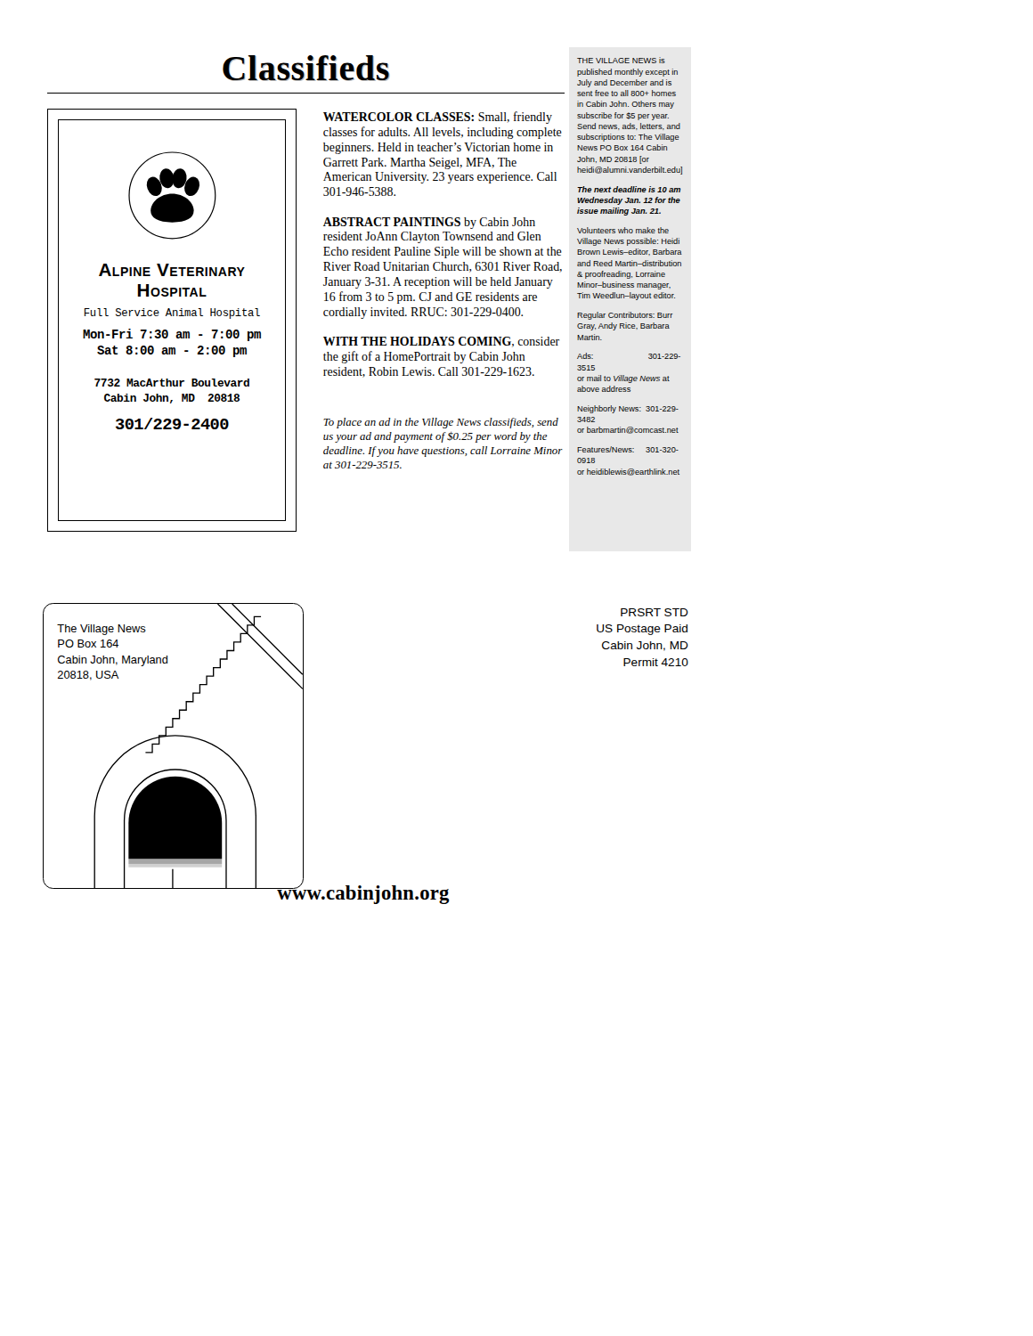Classifieds
Alpine Veterinary
Hospital
Full Service Animal Hospital
Mon-Fri 7:30 am - 7:00 pm
Sat 8:00 am - 2:00 pm
7732 MacArthur Boulevard
Cabin John, MD 20818
301/229-2400
WATERCOLOR CLASSES: Small, friendly classes for adults. All levels, including complete beginners. Held in teacher’s Victorian home in Garrett Park. Martha Seigel, MFA, The American University. 23 years experience. Call 301-946-5388.
ABSTRACT PAINTINGS by Cabin John resident JoAnn Clayton Townsend and Glen Echo resident Pauline Siple will be shown at the River Road Unitarian Church, 6301 River Road, January 3-31. A reception will be held January 16 from 3 to 5 pm. CJ and GE residents are cordially invited. RRUC: 301-229-0400.
WITH THE HOLIDAYS COMING, consider the gift of a HomePortrait by Cabin John resident, Robin Lewis. Call 301-229-1623.
To place an ad in the Village News classifieds, send us your ad and payment of $0.25 per word by the deadline. If you have questions, call Lorraine Minor at 301-229-3515.
THE VILLAGE NEWS is published monthly except in July and December and is sent free to all 800+ homes in Cabin John. Others may subscribe for $5 per year. Send news, ads, letters, and subscriptions to: The Village News PO Box 164 Cabin John, MD 20818 [or heidi@alumni.vanderbilt.edu]
The next deadline is 10 am Wednesday Jan. 12 for the issue mailing Jan. 21.
Volunteers who make the Village News possible: Heidi Brown Lewis–editor, Barbara and Reed Martin–distribution & proofreading, Lorraine Minor–business manager, Tim Weedlun–layout editor.
Regular Contributors: Burr Gray, Andy Rice, Barbara Martin.
Ads: 301-229-3515
or mail to Village News at above address
Neighborly News: 301-229-3482
or barbmartin@comcast.net
Features/News: 301-320-0918
or heidiblewis@earthlink.net
The Village News
PO Box 164
Cabin John, Maryland
20818, USA
PRSRT STD
US Postage Paid
Cabin John, MD
Permit 4210
www.cabinjohn.org